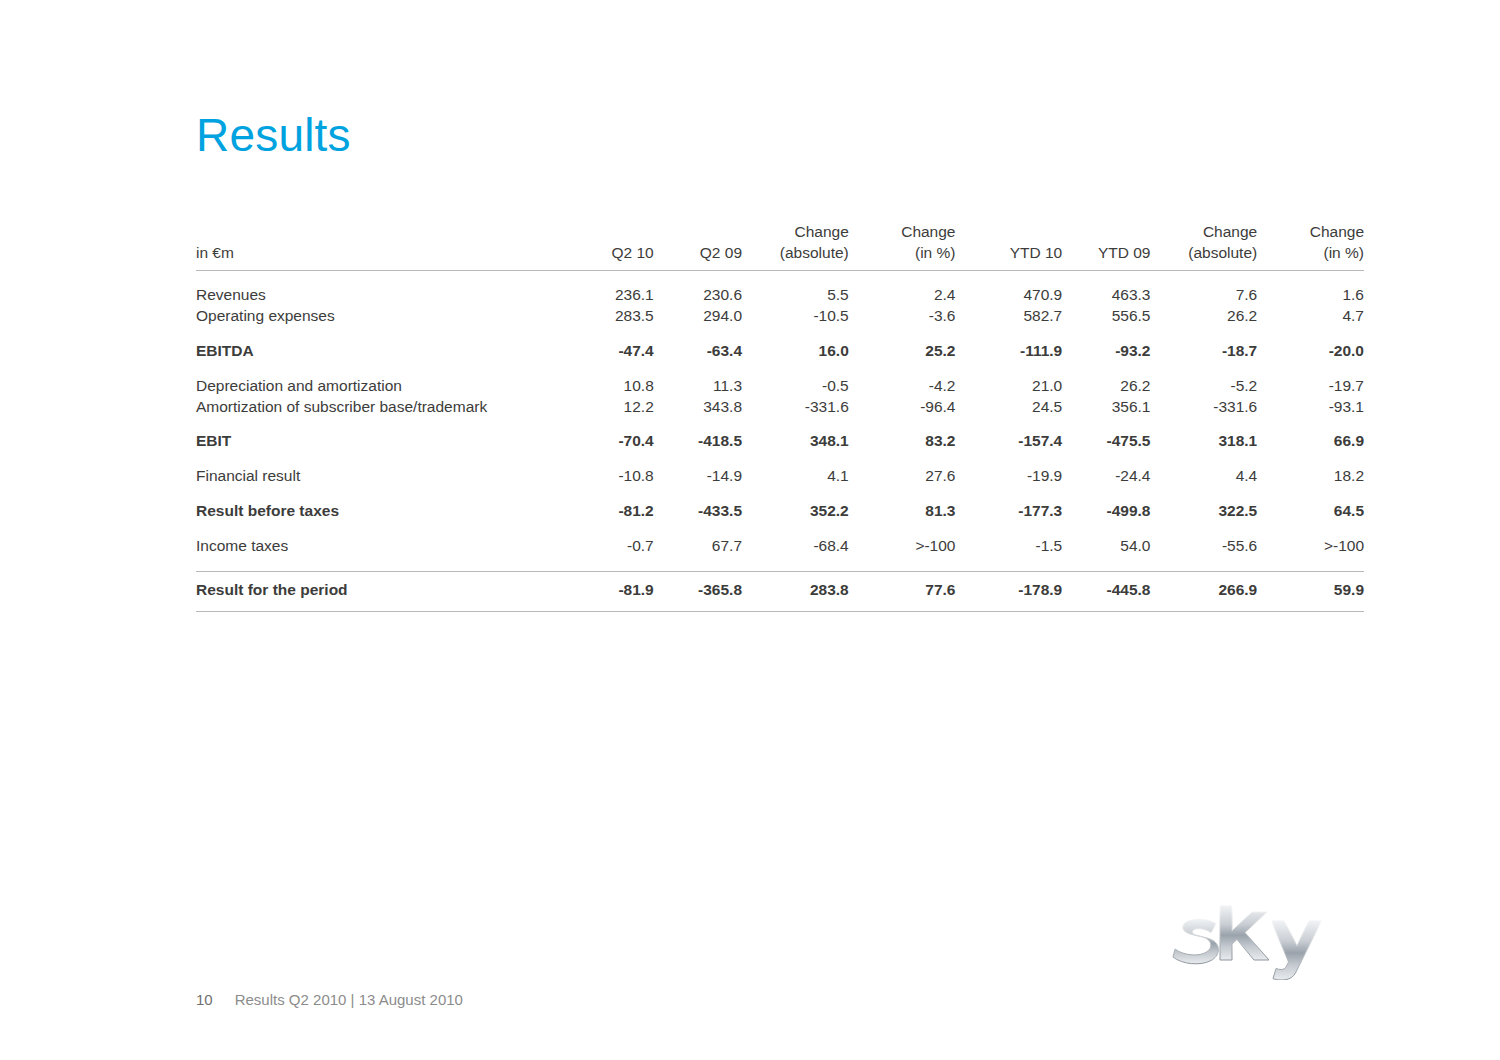Results
| | | | Change | Change | | | | Change | Change |
| --- | --- | --- | --- | --- | --- | --- | --- | --- | --- |
| in €m | Q2 10 | Q2 09 | (absolute) | (in %) | | YTD 10 | YTD 09 | (absolute) | (in %) |
| Revenues | 236.1 | 230.6 | 5.5 | 2.4 | | 470.9 | 463.3 | 7.6 | 1.6 |
| Operating expenses | 283.5 | 294.0 | -10.5 | -3.6 | | 582.7 | 556.5 | 26.2 | 4.7 |
| EBITDA | -47.4 | -63.4 | 16.0 | 25.2 | | -111.9 | -93.2 | -18.7 | -20.0 |
| Depreciation and amortization | 10.8 | 11.3 | -0.5 | -4.2 | | 21.0 | 26.2 | -5.2 | -19.7 |
| Amortization of subscriber base/trademark | 12.2 | 343.8 | -331.6 | -96.4 | | 24.5 | 356.1 | -331.6 | -93.1 |
| EBIT | -70.4 | -418.5 | 348.1 | 83.2 | | -157.4 | -475.5 | 318.1 | 66.9 |
| Financial result | -10.8 | -14.9 | 4.1 | 27.6 | | -19.9 | -24.4 | 4.4 | 18.2 |
| Result before taxes | -81.2 | -433.5 | 352.2 | 81.3 | | -177.3 | -499.8 | 322.5 | 64.5 |
| Income taxes | -0.7 | 67.7 | -68.4 | >-100 | | -1.5 | 54.0 | -55.6 | >-100 |
| Result for the period | -81.9 | -365.8 | 283.8 | 77.6 | | -178.9 | -445.8 | 266.9 | 59.9 |
10 Results Q2 2010 | 13 August 2010